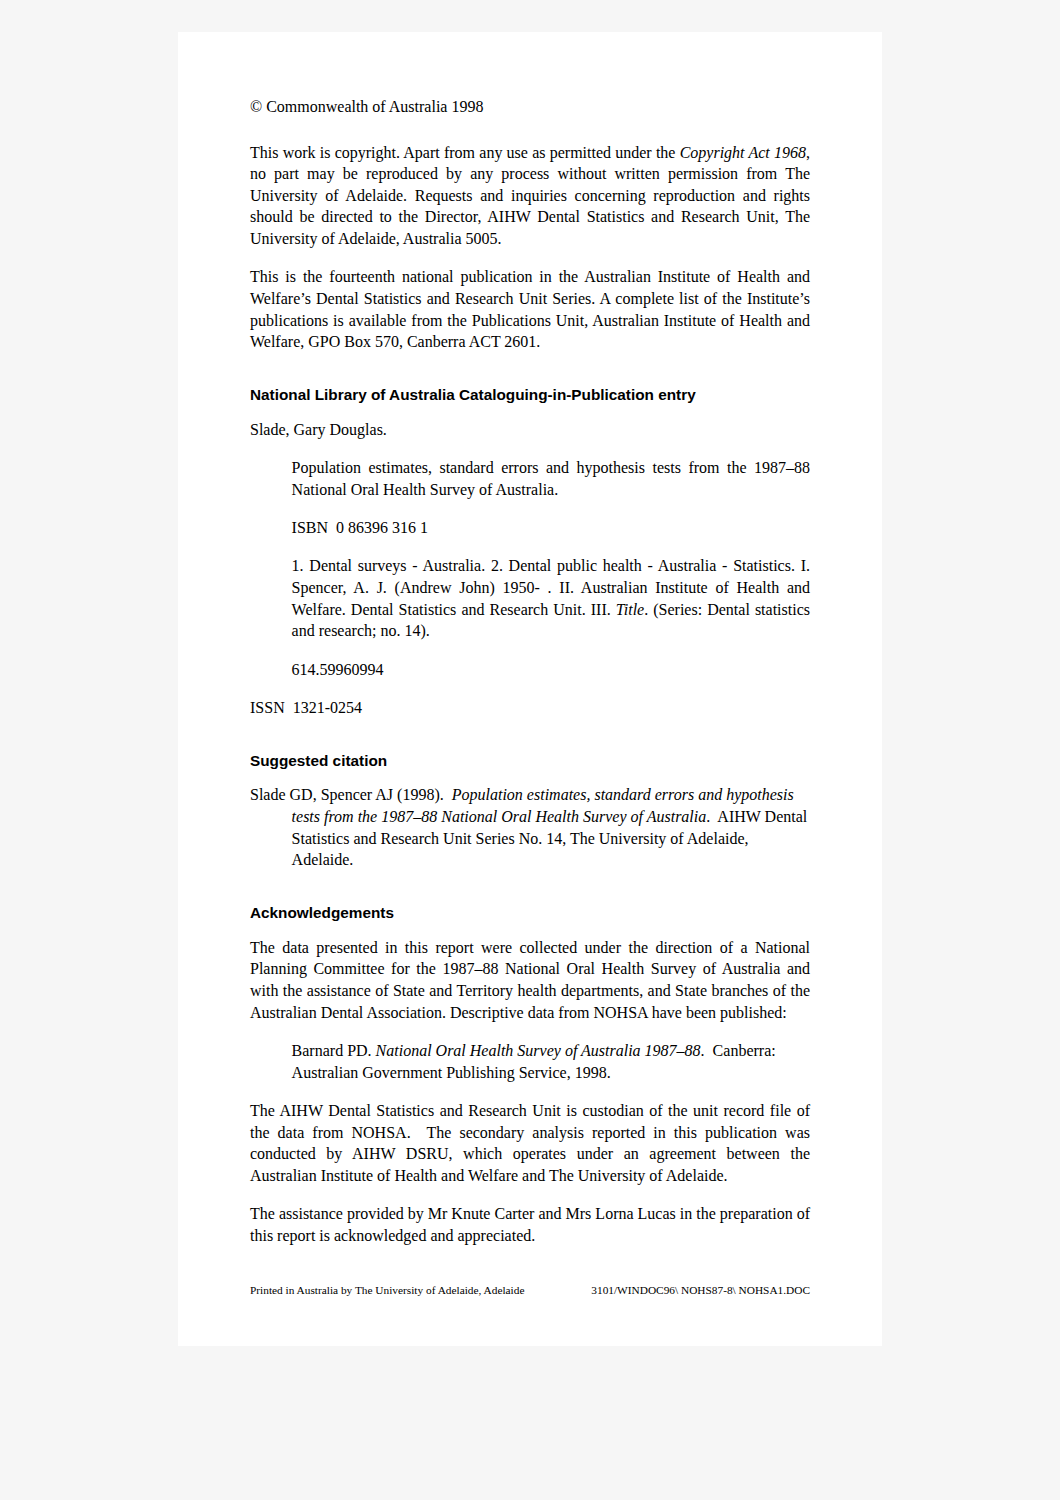© Commonwealth of Australia 1998
This work is copyright. Apart from any use as permitted under the Copyright Act 1968, no part may be reproduced by any process without written permission from The University of Adelaide. Requests and inquiries concerning reproduction and rights should be directed to the Director, AIHW Dental Statistics and Research Unit, The University of Adelaide, Australia 5005.
This is the fourteenth national publication in the Australian Institute of Health and Welfare’s Dental Statistics and Research Unit Series. A complete list of the Institute’s publications is available from the Publications Unit, Australian Institute of Health and Welfare, GPO Box 570, Canberra ACT 2601.
National Library of Australia Cataloguing-in-Publication entry
Slade, Gary Douglas.
Population estimates, standard errors and hypothesis tests from the 1987–88 National Oral Health Survey of Australia.
ISBN 0 86396 316 1
1. Dental surveys - Australia. 2. Dental public health - Australia - Statistics. I. Spencer, A. J. (Andrew John) 1950- . II. Australian Institute of Health and Welfare. Dental Statistics and Research Unit. III. Title. (Series: Dental statistics and research; no. 14).
614.59960994
ISSN 1321-0254
Suggested citation
Slade GD, Spencer AJ (1998). Population estimates, standard errors and hypothesis tests from the 1987–88 National Oral Health Survey of Australia. AIHW Dental Statistics and Research Unit Series No. 14, The University of Adelaide, Adelaide.
Acknowledgements
The data presented in this report were collected under the direction of a National Planning Committee for the 1987–88 National Oral Health Survey of Australia and with the assistance of State and Territory health departments, and State branches of the Australian Dental Association. Descriptive data from NOHSA have been published:
Barnard PD. National Oral Health Survey of Australia 1987–88. Canberra: Australian Government Publishing Service, 1998.
The AIHW Dental Statistics and Research Unit is custodian of the unit record file of the data from NOHSA. The secondary analysis reported in this publication was conducted by AIHW DSRU, which operates under an agreement between the Australian Institute of Health and Welfare and The University of Adelaide.
The assistance provided by Mr Knute Carter and Mrs Lorna Lucas in the preparation of this report is acknowledged and appreciated.
Printed in Australia by The University of Adelaide, Adelaide 3101/WINDOC96\ NOHS87-8\ NOHSA1.DOC